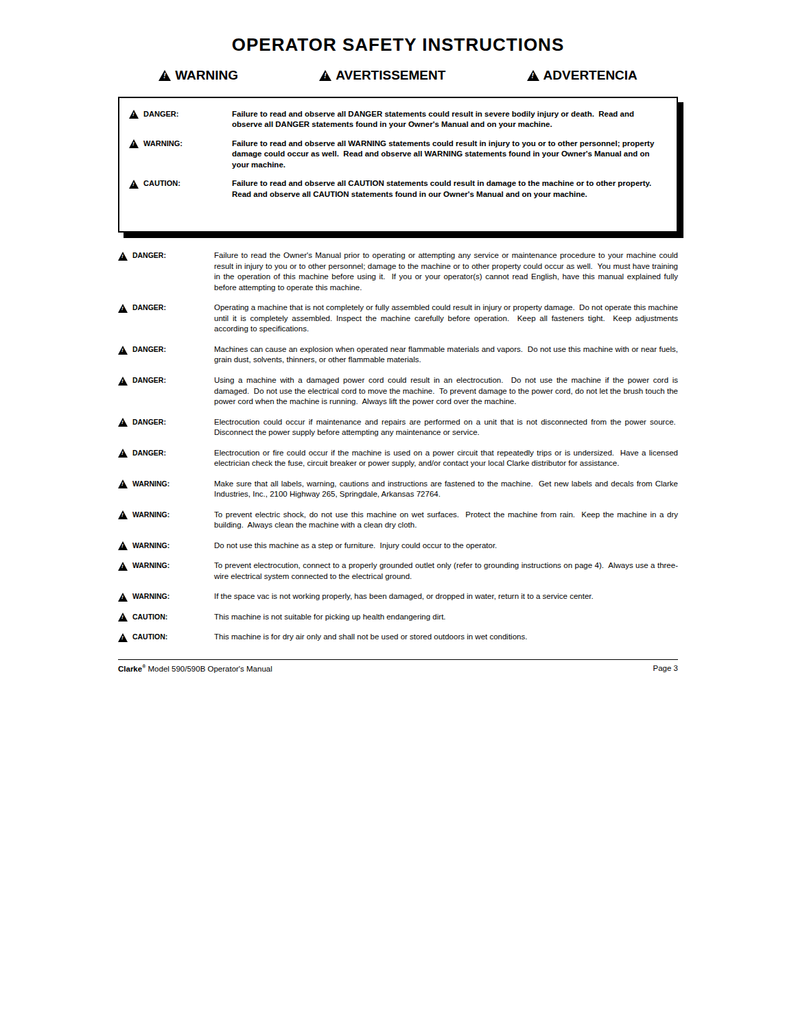OPERATOR SAFETY INSTRUCTIONS
WARNING AVERTISSEMENT ADVERTENCIA
| DANGER: | Failure to read and observe all DANGER statements could result in severe bodily injury or death. Read and observe all DANGER statements found in your Owner's Manual and on your machine. |
| WARNING: | Failure to read and observe all WARNING statements could result in injury to you or to other personnel; property damage could occur as well. Read and observe all WARNING statements found in your Owner's Manual and on your machine. |
| CAUTION: | Failure to read and observe all CAUTION statements could result in damage to the machine or to other property. Read and observe all CAUTION statements found in our Owner's Manual and on your machine. |
| DANGER: | Failure to read the Owner's Manual prior to operating or attempting any service or maintenance procedure to your machine could result in injury to you or to other personnel; damage to the machine or to other property could occur as well. You must have training in the operation of this machine before using it. If you or your operator(s) cannot read English, have this manual explained fully before attempting to operate this machine. |
| DANGER: | Operating a machine that is not completely or fully assembled could result in injury or property damage. Do not operate this machine until it is completely assembled. Inspect the machine carefully before operation. Keep all fasteners tight. Keep adjustments according to specifications. |
| DANGER: | Machines can cause an explosion when operated near flammable materials and vapors. Do not use this machine with or near fuels, grain dust, solvents, thinners, or other flammable materials. |
| DANGER: | Using a machine with a damaged power cord could result in an electrocution. Do not use the machine if the power cord is damaged. Do not use the electrical cord to move the machine. To prevent damage to the power cord, do not let the brush touch the power cord when the machine is running. Always lift the power cord over the machine. |
| DANGER: | Electrocution could occur if maintenance and repairs are performed on a unit that is not disconnected from the power source. Disconnect the power supply before attempting any maintenance or service. |
| DANGER: | Electrocution or fire could occur if the machine is used on a power circuit that repeatedly trips or is undersized. Have a licensed electrician check the fuse, circuit breaker or power supply, and/or contact your local Clarke distributor for assistance. |
| WARNING: | Make sure that all labels, warning, cautions and instructions are fastened to the machine. Get new labels and decals from Clarke Industries, Inc., 2100 Highway 265, Springdale, Arkansas 72764. |
| WARNING: | To prevent electric shock, do not use this machine on wet surfaces. Protect the machine from rain. Keep the machine in a dry building. Always clean the machine with a clean dry cloth. |
| WARNING: | Do not use this machine as a step or furniture. Injury could occur to the operator. |
| WARNING: | To prevent electrocution, connect to a properly grounded outlet only (refer to grounding instructions on page 4). Always use a three-wire electrical system connected to the electrical ground. |
| WARNING: | If the space vac is not working properly, has been damaged, or dropped in water, return it to a service center. |
| CAUTION: | This machine is not suitable for picking up health endangering dirt. |
| CAUTION: | This machine is for dry air only and shall not be used or stored outdoors in wet conditions. |
Clarke® Model 590/590B Operator's Manual
Page 3